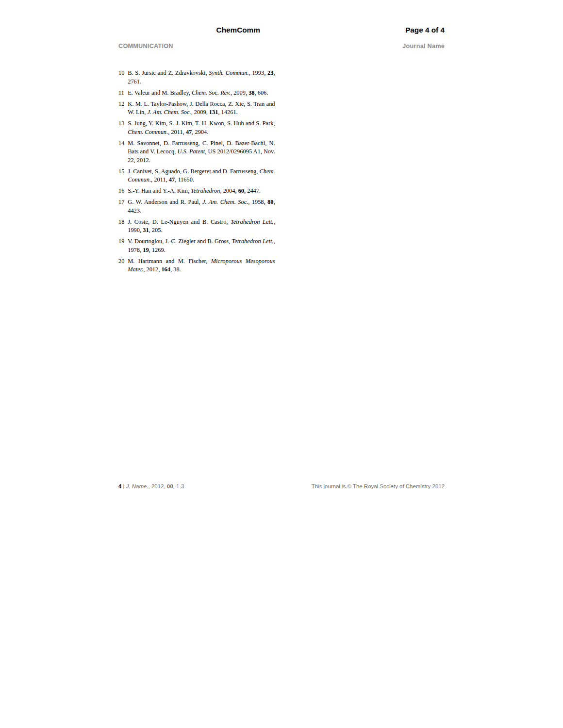ChemComm Page 4 of 4
COMMUNICATION Journal Name
10 B. S. Jursic and Z. Zdravkovski, Synth. Commun., 1993, 23, 2761.
11 E. Valeur and M. Bradley, Chem. Soc. Rev., 2009, 38, 606.
12 K. M. L. Taylor-Pashow, J. Della Rocca, Z. Xie, S. Tran and W. Lin, J. Am. Chem. Soc., 2009, 131, 14261.
13 S. Jung, Y. Kim, S.-J. Kim, T.-H. Kwon, S. Huh and S. Park, Chem. Commun., 2011, 47, 2904.
14 M. Savonnet, D. Farrusseng, C. Pinel, D. Bazer-Bachi, N. Bats and V. Lecocq, U.S. Patent, US 2012/0296095 A1, Nov. 22, 2012.
15 J. Canivet, S. Aguado, G. Bergeret and D. Farrusseng, Chem. Commun., 2011, 47, 11650.
16 S.-Y. Han and Y.-A. Kim, Tetrahedron, 2004, 60, 2447.
17 G. W. Anderson and R. Paul, J. Am. Chem. Soc., 1958, 80, 4423.
18 J. Coste, D. Le-Nguyen and B. Castro, Tetrahedron Lett., 1990, 31, 205.
19 V. Dourtoglou, J.-C. Ziegler and B. Gross, Tetrahedron Lett., 1978, 19, 1269.
20 M. Hartmann and M. Fischer, Microporous Mesoporous Mater., 2012, 164, 38.
4 | J. Name., 2012, 00, 1-3 This journal is © The Royal Society of Chemistry 2012